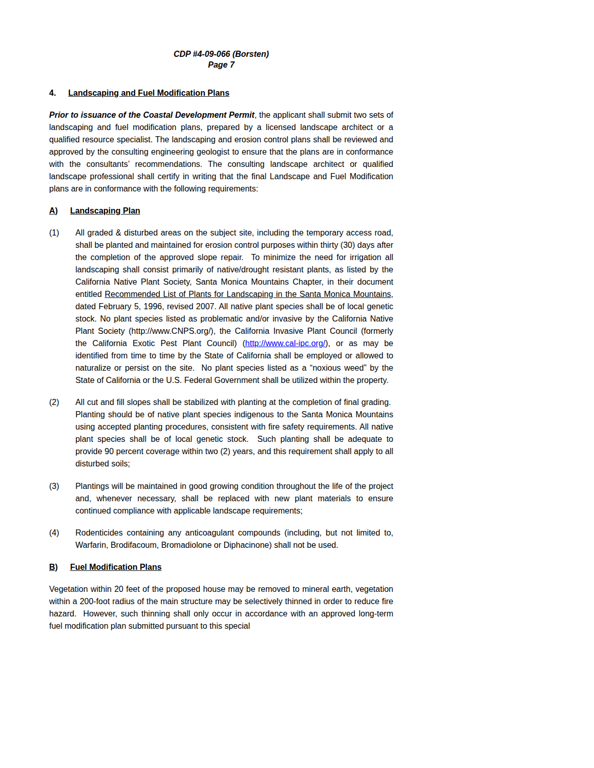CDP #4-09-066 (Borsten)
Page 7
4. Landscaping and Fuel Modification Plans
Prior to issuance of the Coastal Development Permit, the applicant shall submit two sets of landscaping and fuel modification plans, prepared by a licensed landscape architect or a qualified resource specialist. The landscaping and erosion control plans shall be reviewed and approved by the consulting engineering geologist to ensure that the plans are in conformance with the consultants’ recommendations. The consulting landscape architect or qualified landscape professional shall certify in writing that the final Landscape and Fuel Modification plans are in conformance with the following requirements:
A) Landscaping Plan
(1) All graded & disturbed areas on the subject site, including the temporary access road, shall be planted and maintained for erosion control purposes within thirty (30) days after the completion of the approved slope repair. To minimize the need for irrigation all landscaping shall consist primarily of native/drought resistant plants, as listed by the California Native Plant Society, Santa Monica Mountains Chapter, in their document entitled Recommended List of Plants for Landscaping in the Santa Monica Mountains, dated February 5, 1996, revised 2007. All native plant species shall be of local genetic stock. No plant species listed as problematic and/or invasive by the California Native Plant Society (http://www.CNPS.org/), the California Invasive Plant Council (formerly the California Exotic Pest Plant Council) (http://www.cal-ipc.org/), or as may be identified from time to time by the State of California shall be employed or allowed to naturalize or persist on the site. No plant species listed as a “noxious weed” by the State of California or the U.S. Federal Government shall be utilized within the property.
(2) All cut and fill slopes shall be stabilized with planting at the completion of final grading. Planting should be of native plant species indigenous to the Santa Monica Mountains using accepted planting procedures, consistent with fire safety requirements. All native plant species shall be of local genetic stock. Such planting shall be adequate to provide 90 percent coverage within two (2) years, and this requirement shall apply to all disturbed soils;
(3) Plantings will be maintained in good growing condition throughout the life of the project and, whenever necessary, shall be replaced with new plant materials to ensure continued compliance with applicable landscape requirements;
(4) Rodenticides containing any anticoagulant compounds (including, but not limited to, Warfarin, Brodifacoum, Bromadiolone or Diphacinone) shall not be used.
B) Fuel Modification Plans
Vegetation within 20 feet of the proposed house may be removed to mineral earth, vegetation within a 200-foot radius of the main structure may be selectively thinned in order to reduce fire hazard. However, such thinning shall only occur in accordance with an approved long-term fuel modification plan submitted pursuant to this special